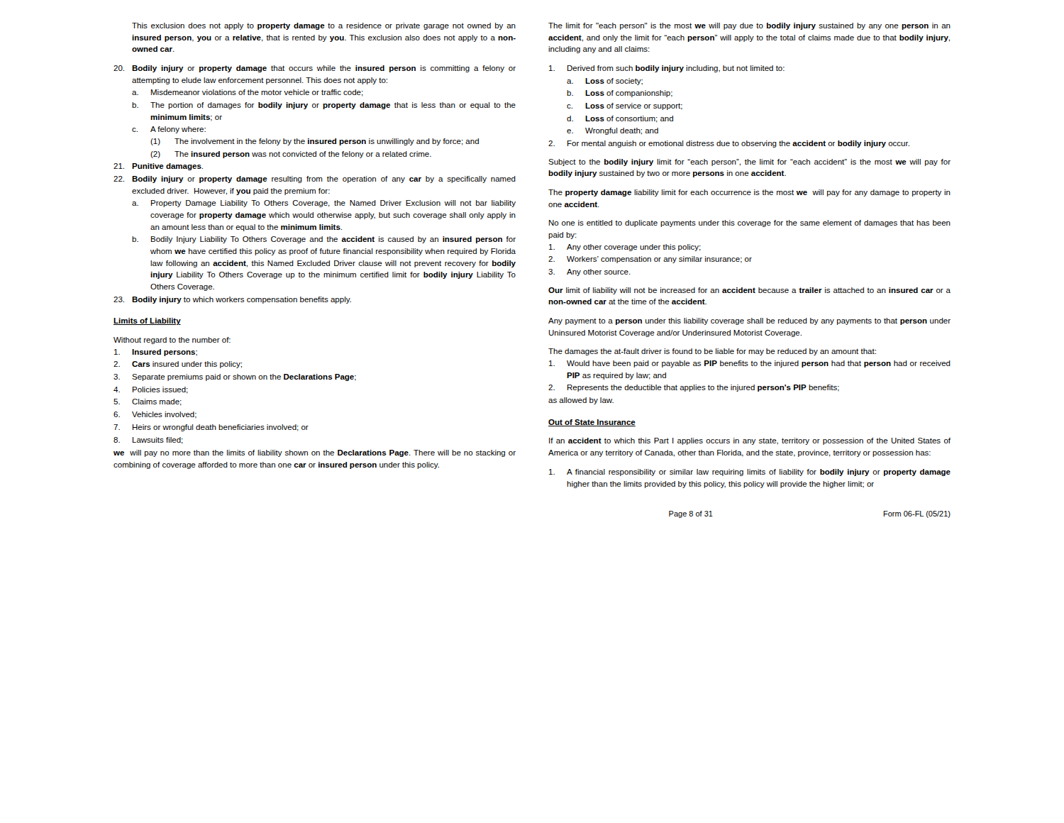This exclusion does not apply to property damage to a residence or private garage not owned by an insured person, you or a relative, that is rented by you. This exclusion also does not apply to a non-owned car.
20. Bodily injury or property damage that occurs while the insured person is committing a felony or attempting to elude law enforcement personnel. This does not apply to:
a. Misdemeanor violations of the motor vehicle or traffic code;
b. The portion of damages for bodily injury or property damage that is less than or equal to the minimum limits; or
c. A felony where:
(1) The involvement in the felony by the insured person is unwillingly and by force; and
(2) The insured person was not convicted of the felony or a related crime.
21. Punitive damages.
22. Bodily injury or property damage resulting from the operation of any car by a specifically named excluded driver. However, if you paid the premium for:
a. Property Damage Liability To Others Coverage, the Named Driver Exclusion will not bar liability coverage for property damage which would otherwise apply, but such coverage shall only apply in an amount less than or equal to the minimum limits.
b. Bodily Injury Liability To Others Coverage and the accident is caused by an insured person for whom we have certified this policy as proof of future financial responsibility when required by Florida law following an accident, this Named Excluded Driver clause will not prevent recovery for bodily injury Liability To Others Coverage up to the minimum certified limit for bodily injury Liability To Others Coverage.
23. Bodily injury to which workers compensation benefits apply.
Limits of Liability
Without regard to the number of:
1. Insured persons;
2. Cars insured under this policy;
3. Separate premiums paid or shown on the Declarations Page;
4. Policies issued;
5. Claims made;
6. Vehicles involved;
7. Heirs or wrongful death beneficiaries involved; or
8. Lawsuits filed;
we will pay no more than the limits of liability shown on the Declarations Page. There will be no stacking or combining of coverage afforded to more than one car or insured person under this policy.
The limit for "each person" is the most we will pay due to bodily injury sustained by any one person in an accident, and only the limit for “each person” will apply to the total of claims made due to that bodily injury, including any and all claims:
1. Derived from such bodily injury including, but not limited to:
a. Loss of society;
b. Loss of companionship;
c. Loss of service or support;
d. Loss of consortium; and
e. Wrongful death; and
2. For mental anguish or emotional distress due to observing the accident or bodily injury occur.
Subject to the bodily injury limit for “each person”, the limit for “each accident” is the most we will pay for bodily injury sustained by two or more persons in one accident.
The property damage liability limit for each occurrence is the most we will pay for any damage to property in one accident.
No one is entitled to duplicate payments under this coverage for the same element of damages that has been paid by:
1. Any other coverage under this policy;
2. Workers’ compensation or any similar insurance; or
3. Any other source.
Our limit of liability will not be increased for an accident because a trailer is attached to an insured car or a non-owned car at the time of the accident.
Any payment to a person under this liability coverage shall be reduced by any payments to that person under Uninsured Motorist Coverage and/or Underinsured Motorist Coverage.
The damages the at-fault driver is found to be liable for may be reduced by an amount that:
1. Would have been paid or payable as PIP benefits to the injured person had that person had or received PIP as required by law; and
2. Represents the deductible that applies to the injured person's PIP benefits;
as allowed by law.
Out of State Insurance
If an accident to which this Part I applies occurs in any state, territory or possession of the United States of America or any territory of Canada, other than Florida, and the state, province, territory or possession has:
1. A financial responsibility or similar law requiring limits of liability for bodily injury or property damage higher than the limits provided by this policy, this policy will provide the higher limit; or
Page 8 of 31
Form 06-FL (05/21)